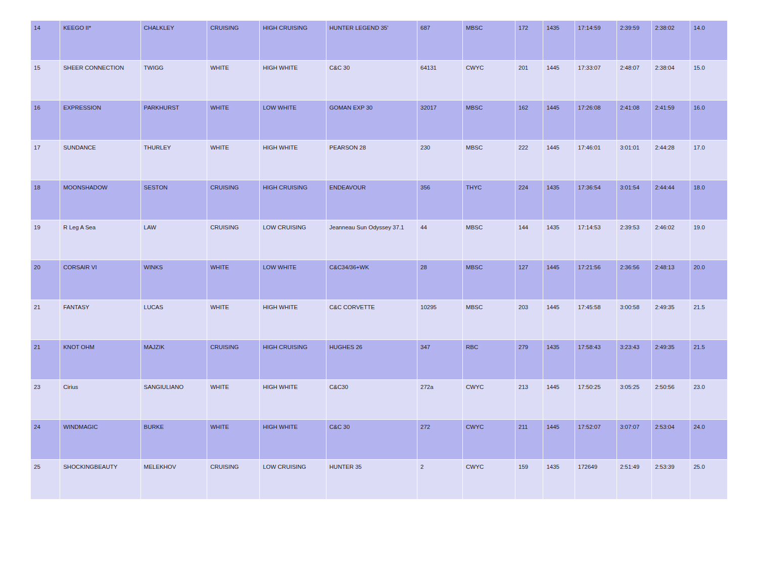| 14 | KEEGO II* | CHALKLEY | CRUISING | HIGH CRUISING | HUNTER LEGEND 35' | 687 | MBSC | 172 | 1435 | 17:14:59 | 2:39:59 | 2:38:02 | 14.0 |
| 15 | SHEER CONNECTION | TWIGG | WHITE | HIGH WHITE | C&C 30 | 64131 | CWYC | 201 | 1445 | 17:33:07 | 2:48:07 | 2:38:04 | 15.0 |
| 16 | EXPRESSION | PARKHURST | WHITE | LOW WHITE | GOMAN EXP 30 | 32017 | MBSC | 162 | 1445 | 17:26:08 | 2:41:08 | 2:41:59 | 16.0 |
| 17 | SUNDANCE | THURLEY | WHITE | HIGH WHITE | PEARSON 28 | 230 | MBSC | 222 | 1445 | 17:46:01 | 3:01:01 | 2:44:28 | 17.0 |
| 18 | MOONSHADOW | SESTON | CRUISING | HIGH CRUISING | ENDEAVOUR | 356 | THYC | 224 | 1435 | 17:36:54 | 3:01:54 | 2:44:44 | 18.0 |
| 19 | R Leg A Sea | LAW | CRUISING | LOW CRUISING | Jeanneau Sun Odyssey 37.1 | 44 | MBSC | 144 | 1435 | 17:14:53 | 2:39:53 | 2:46:02 | 19.0 |
| 20 | CORSAIR VI | WINKS | WHITE | LOW WHITE | C&C34/36+WK | 28 | MBSC | 127 | 1445 | 17:21:56 | 2:36:56 | 2:48:13 | 20.0 |
| 21 | FANTASY | LUCAS | WHITE | HIGH WHITE | C&C CORVETTE | 10295 | MBSC | 203 | 1445 | 17:45:58 | 3:00:58 | 2:49:35 | 21.5 |
| 21 | KNOT OHM | MAJZIK | CRUISING | HIGH CRUISING | HUGHES 26 | 347 | RBC | 279 | 1435 | 17:58:43 | 3:23:43 | 2:49:35 | 21.5 |
| 23 | Cirius | SANGIULIANO | WHITE | HIGH WHITE | C&C30 | 272a | CWYC | 213 | 1445 | 17:50:25 | 3:05:25 | 2:50:56 | 23.0 |
| 24 | WINDMAGIC | BURKE | WHITE | HIGH WHITE | C&C 30 | 272 | CWYC | 211 | 1445 | 17:52:07 | 3:07:07 | 2:53:04 | 24.0 |
| 25 | SHOCKINGBEAUTY | MELEKHOV | CRUISING | LOW CRUISING | HUNTER 35 | 2 | CWYC | 159 | 1435 | 172649 | 2:51:49 | 2:53:39 | 25.0 |